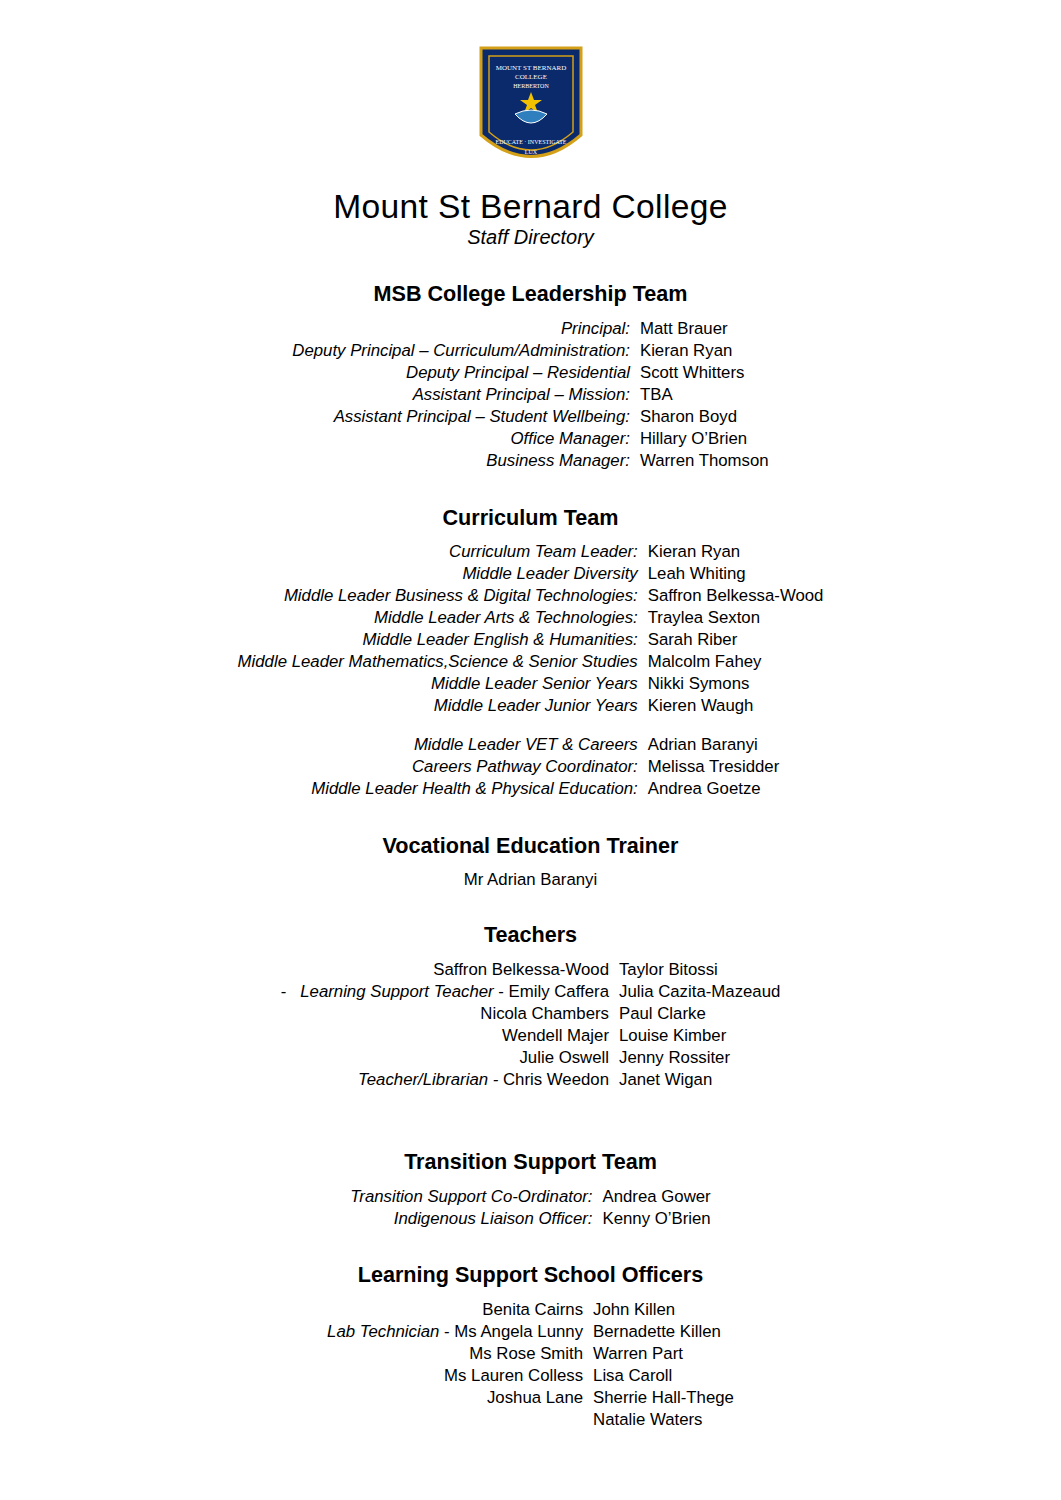MOUNT ST BERNARD COLLEGE HERBERTON EDUCATE · INVESTIGATE LUX
Mount St Bernard College
Staff Directory
MSB College Leadership Team
| Principal: | Matt Brauer |
| Deputy Principal – Curriculum/Administration: | Kieran Ryan |
| Deputy Principal – Residential | Scott Whitters |
| Assistant Principal – Mission: | TBA |
| Assistant Principal – Student Wellbeing: | Sharon Boyd |
| Office Manager: | Hillary O’Brien |
| Business Manager: | Warren Thomson |
Curriculum Team
| Curriculum Team Leader: | Kieran Ryan |
| Middle Leader Diversity | Leah Whiting |
| Middle Leader Business & Digital Technologies: | Saffron Belkessa-Wood |
| Middle Leader Arts & Technologies: | Traylea Sexton |
| Middle Leader English & Humanities: | Sarah Riber |
| Middle Leader Mathematics,Science & Senior Studies | Malcolm Fahey |
| Middle Leader Senior Years | Nikki Symons |
| Middle Leader Junior Years | Kieren Waugh |
| Middle Leader VET & Careers | Adrian Baranyi |
| Careers Pathway Coordinator: | Melissa Tresidder |
| Middle Leader Health & Physical Education: | Andrea Goetze |
Vocational Education Trainer
Mr Adrian Baranyi
Teachers
| Saffron Belkessa-Wood | Taylor Bitossi |
| - Learning Support Teacher - Emily Caffera | Julia Cazita-Mazeaud |
| Nicola Chambers | Paul Clarke |
| Wendell Majer | Louise Kimber |
| Julie Oswell | Jenny Rossiter |
| Teacher/Librarian - Chris Weedon | Janet Wigan |
Transition Support Team
| Transition Support Co-Ordinator: | Andrea Gower |
| Indigenous Liaison Officer: | Kenny O’Brien |
Learning Support School Officers
| Benita Cairns | John Killen |
| Lab Technician - Ms Angela Lunny | Bernadette Killen |
| Ms Rose Smith | Warren Part |
| Ms Lauren Colless | Lisa Caroll |
| Joshua Lane | Sherrie Hall-Thege |
| | Natalie Waters |